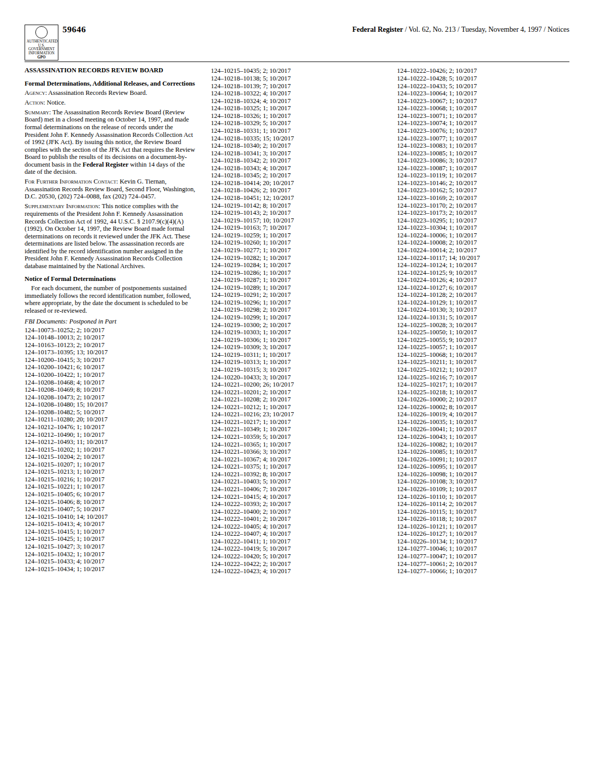AUTHENTICATED
U.S. GOVERNMENT
INFORMATION
GPO
59646
Federal Register / Vol. 62, No. 213 / Tuesday, November 4, 1997 / Notices
Assassination Records Review Board
Formal Determinations, Additional Releases, and Corrections
Agency: Assassination Records Review Board.
Action: Notice.
Summary: The Assassination Records Review Board (Review Board) met in a closed meeting on October 14, 1997, and made formal determinations on the release of records under the President John F. Kennedy Assassination Records Collection Act of 1992 (JFK Act). By issuing this notice, the Review Board complies with the section of the JFK Act that requires the Review Board to publish the results of its decisions on a document-by-document basis in the Federal Register within 14 days of the date of the decision.
For Further Information Contact: Kevin G. Tiernan, Assassination Records Review Board, Second Floor, Washington, D.C. 20530, (202) 724–0088, fax (202) 724–0457.
Supplementary Information: This notice complies with the requirements of the President John F. Kennedy Assassination Records Collection Act of 1992, 44 U.S.C. § 2107.9(c)(4)(A) (1992). On October 14, 1997, the Review Board made formal determinations on records it reviewed under the JFK Act. These determinations are listed below. The assassination records are identified by the record identification number assigned in the President John F. Kennedy Assassination Records Collection database maintained by the National Archives.
Notice of Formal Determinations
For each document, the number of postponements sustained immediately follows the record identification number, followed, where appropriate, by the date the document is scheduled to be released or re-reviewed.
FBI Documents: Postponed in Part
124–10073–10252; 2; 10/2017
124–10148–10013; 2; 10/2017
124–10163–10123; 2; 10/2017
124–10173–10395; 13; 10/2017
124–10200–10415; 3; 10/2017
124–10200–10421; 6; 10/2017
124–10200–10422; 1; 10/2017
124–10208–10468; 4; 10/2017
124–10208–10469; 8; 10/2017
124–10208–10473; 2; 10/2017
124–10208–10480; 15; 10/2017
124–10208–10482; 5; 10/2017
124–10211–10280; 20; 10/2017
124–10212–10476; 1; 10/2017
124–10212–10490; 1; 10/2017
124–10212–10493; 11; 10/2017
124–10215–10202; 1; 10/2017
124–10215–10204; 2; 10/2017
124–10215–10207; 1; 10/2017
124–10215–10213; 1; 10/2017
124–10215–10216; 1; 10/2017
124–10215–10221; 1; 10/2017
124–10215–10405; 6; 10/2017
124–10215–10406; 8; 10/2017
124–10215–10407; 5; 10/2017
124–10215–10410; 14; 10/2017
124–10215–10413; 4; 10/2017
124–10215–10415; 1; 10/2017
124–10215–10425; 1; 10/2017
124–10215–10427; 3; 10/2017
124–10215–10432; 1; 10/2017
124–10215–10433; 4; 10/2017
124–10215–10434; 1; 10/2017
124–10215–10435; 2; 10/2017
124–10218–10138; 5; 10/2017
124–10218–10139; 7; 10/2017
124–10218–10322; 4; 10/2017
124–10218–10324; 4; 10/2017
124–10218–10325; 1; 10/2017
124–10218–10326; 1; 10/2017
124–10218–10329; 5; 10/2017
124–10218–10331; 1; 10/2017
124–10218–10335; 15; 10/2017
124–10218–10340; 2; 10/2017
124–10218–10341; 3; 10/2017
124–10218–10342; 2; 10/2017
124–10218–10343; 4; 10/2017
124–10218–10345; 2; 10/2017
124–10218–10414; 20; 10/2017
124–10218–10426; 2; 10/2017
124–10218–10451; 12; 10/2017
124–10219–10142; 8; 10/2017
124–10219–10143; 2; 10/2017
124–10219–10157; 10; 10/2017
124–10219–10163; 7; 10/2017
124–10219–10259; 1; 10/2017
124–10219–10260; 1; 10/2017
124–10219–10277; 1; 10/2017
124–10219–10282; 1; 10/2017
124–10219–10284; 1; 10/2017
124–10219–10286; 1; 10/2017
124–10219–10287; 1; 10/2017
124–10219–10289; 1; 10/2017
124–10219–10291; 2; 10/2017
124–10219–10296; 1; 10/2017
124–10219–10298; 2; 10/2017
124–10219–10299; 1; 10/2017
124–10219–10300; 2; 10/2017
124–10219–10303; 1; 10/2017
124–10219–10306; 1; 10/2017
124–10219–10309; 3; 10/2017
124–10219–10311; 1; 10/2017
124–10219–10313; 1; 10/2017
124–10219–10315; 3; 10/2017
124–10220–10433; 3; 10/2017
124–10221–10200; 26; 10/2017
124–10221–10201; 2; 10/2017
124–10221–10208; 2; 10/2017
124–10221–10212; 1; 10/2017
124–10221–10216; 23; 10/2017
124–10221–10217; 1; 10/2017
124–10221–10349; 1; 10/2017
124–10221–10359; 5; 10/2017
124–10221–10365; 1; 10/2017
124–10221–10366; 3; 10/2017
124–10221–10367; 4; 10/2017
124–10221–10375; 1; 10/2017
124–10221–10392; 8; 10/2017
124–10221–10403; 5; 10/2017
124–10221–10406; 7; 10/2017
124–10221–10415; 4; 10/2017
124–10222–10393; 2; 10/2017
124–10222–10400; 2; 10/2017
124–10222–10401; 2; 10/2017
124–10222–10405; 4; 10/2017
124–10222–10407; 4; 10/2017
124–10222–10411; 1; 10/2017
124–10222–10419; 5; 10/2017
124–10222–10420; 5; 10/2017
124–10222–10422; 2; 10/2017
124–10222–10423; 4; 10/2017
124–10222–10426; 2; 10/2017
124–10222–10428; 5; 10/2017
124–10222–10433; 5; 10/2017
124–10223–10064; 1; 10/2017
124–10223–10067; 1; 10/2017
124–10223–10068; 1; 10/2017
124–10223–10071; 1; 10/2017
124–10223–10074; 1; 10/2017
124–10223–10076; 1; 10/2017
124–10223–10077; 1; 10/2017
124–10223–10083; 1; 10/2017
124–10223–10085; 1; 10/2017
124–10223–10086; 3; 10/2017
124–10223–10087; 1; 10/2017
124–10223–10119; 1; 10/2017
124–10223–10146; 2; 10/2017
124–10223–10162; 5; 10/2017
124–10223–10169; 2; 10/2017
124–10223–10170; 2; 10/2017
124–10223–10173; 2; 10/2017
124–10223–10295; 1; 10/2017
124–10223–10304; 1; 10/2017
124–10224–10006; 1; 10/2017
124–10224–10008; 2; 10/2017
124–10224–10014; 2; 10/2017
124–10224–10117; 14; 10/2017
124–10224–10124; 1; 10/2017
124–10224–10125; 9; 10/2017
124–10224–10126; 4; 10/2017
124–10224–10127; 6; 10/2017
124–10224–10128; 2; 10/2017
124–10224–10129; 1; 10/2017
124–10224–10130; 3; 10/2017
124–10224–10131; 5; 10/2017
124–10225–10028; 3; 10/2017
124–10225–10050; 1; 10/2017
124–10225–10055; 9; 10/2017
124–10225–10057; 1; 10/2017
124–10225–10068; 1; 10/2017
124–10225–10211; 1; 10/2017
124–10225–10212; 1; 10/2017
124–10225–10216; 7; 10/2017
124–10225–10217; 1; 10/2017
124–10225–10218; 1; 10/2017
124–10226–10000; 2; 10/2017
124–10226–10002; 8; 10/2017
124–10226–10019; 4; 10/2017
124–10226–10035; 1; 10/2017
124–10226–10041; 1; 10/2017
124–10226–10043; 1; 10/2017
124–10226–10082; 1; 10/2017
124–10226–10085; 1; 10/2017
124–10226–10091; 1; 10/2017
124–10226–10095; 1; 10/2017
124–10226–10098; 1; 10/2017
124–10226–10108; 3; 10/2017
124–10226–10109; 1; 10/2017
124–10226–10110; 1; 10/2017
124–10226–10114; 2; 10/2017
124–10226–10115; 1; 10/2017
124–10226–10118; 1; 10/2017
124–10226–10121; 1; 10/2017
124–10226–10127; 1; 10/2017
124–10226–10134; 1; 10/2017
124–10277–10046; 1; 10/2017
124–10277–10047; 1; 10/2017
124–10277–10061; 2; 10/2017
124–10277–10066; 1; 10/2017